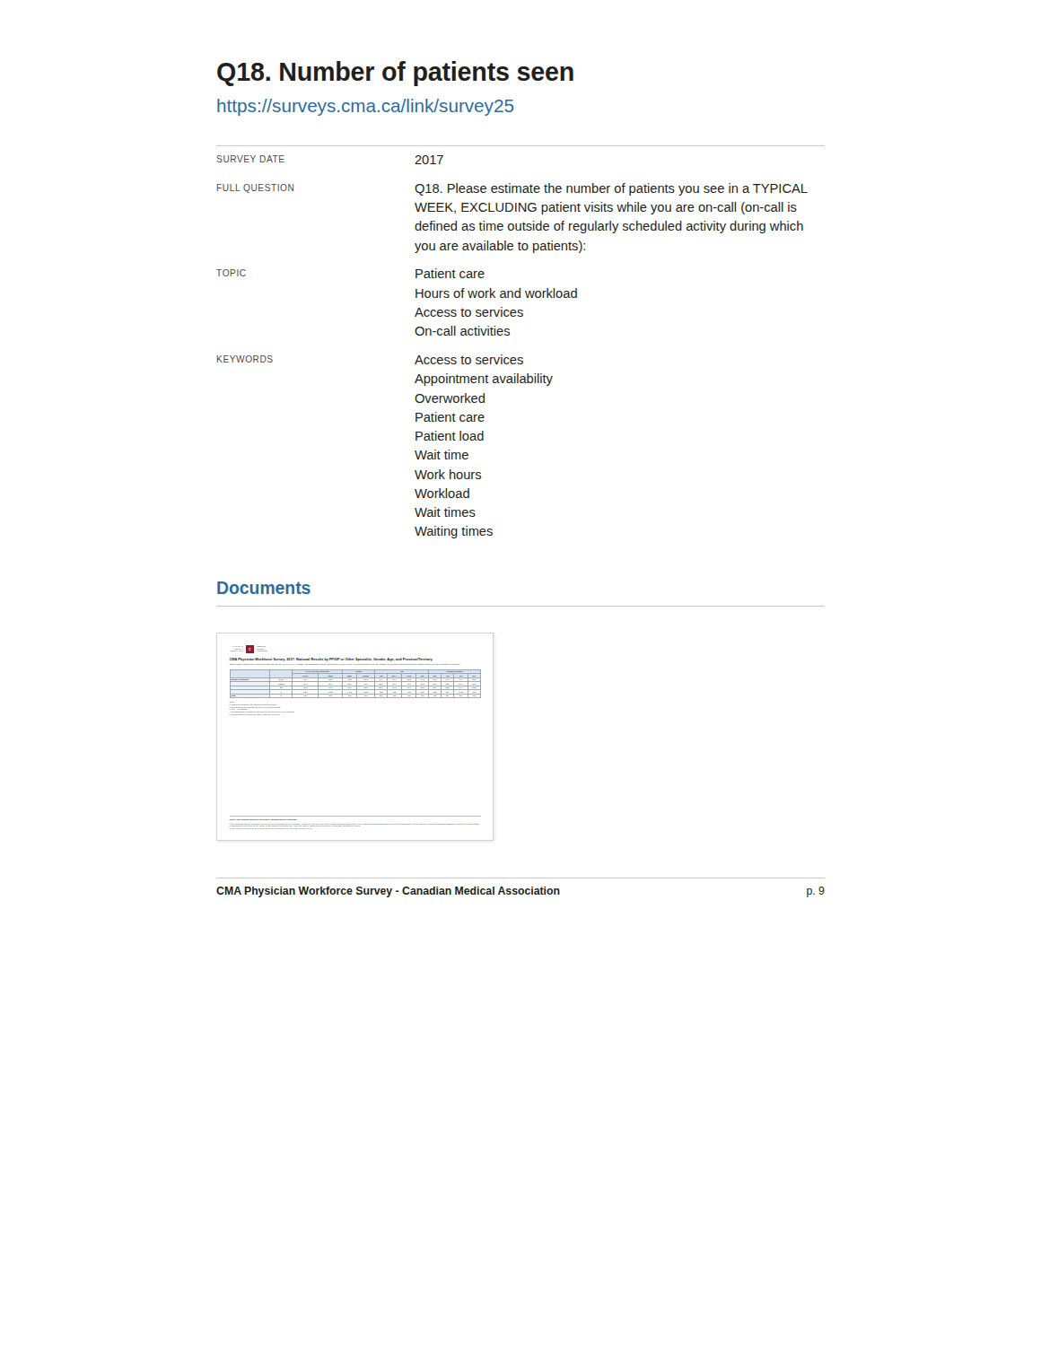Q18. Number of patients seen
https://surveys.cma.ca/link/survey25
| Survey date | 2017 |
| Full question | Q18. Please estimate the number of patients you see in a TYPICAL WEEK, EXCLUDING patient visits while you are on-call (on-call is defined as time outside of regularly scheduled activity during which you are available to patients): |
| Topic | Patient care Hours of work and workload Access to services On-call activities |
| Keywords | Access to services Appointment availability Overworked Patient care Patient load Wait time Work hours Workload Wait times Waiting times |
Documents
CANADIAN
MEDICAL
ASSOCIATION
C
Canadian
Medical
Association
CMA Physician Workforce Survey, 2017: National Results by FP/GP or Other Specialist, Gender, Age, and Province/Territory.
Q18. Please estimate the number of patients you see in a TYPICAL WEEK, EXCLUDING patient visits while you are on-call (on-call is defined as time outside of regularly scheduled activity during which you are available to patients):
| | | FP/GP or Other Specialist | Gender | Age | Province/Territory |
| --- | --- | --- | --- | --- | --- |
| FP/GP | Other | Male | Female | <35 | 35-44 | 45-54 | 55+ | BC | AB | ON | QC |
| Number of patients | Mean | 98.4 | 62.1 | 78.3 | 71.2 | 69.4 | 77.1 | 80.2 | 74.8 | 76.1 | 79.3 | 77.4 | 73.9 |
| | Median | 90.0 | 50.0 | 65.0 | 60.0 | 55.0 | 65.0 | 70.0 | 60.0 | 62.0 | 68.0 | 65.0 | 60.0 |
| | SD | 61.2 | 48.7 | 55.1 | 52.3 | 50.8 | 54.2 | 56.7 | 53.1 | 53.9 | 55.8 | 54.6 | 52.2 |
| | n | 1,204 | 1,512 | 1,498 | 1,218 | 402 | 688 | 742 | 884 | 368 | 284 | 1,012 | 598 |
| Total | % | 100 | 100 | 100 | 100 | 100 | 100 | 100 | 100 | 100 | 100 | 100 | 100 |
Notes:
1. Results are weighted to the national physician population.
2. Excludes those who identified the survey prior to this question.
3. "NR" = No response.
4. The subset/total percentages in the table may not add to 100% due to rounding.
5. Respondents may provide more than 1 answer for each item.
Source: CMA Physician Workforce Survey 2017. Canadian Medical Association.
© 2017 Canadian Medical Association. You may, for your non-commercial use, reproduce, in whole or in part and in any form or manner, unlimited copies of CMA Policy Statements provided that credit is given to the original source. For any other use, including republishing, redistribution, storage in a retrieval system or transmission in any form or by any means, please contact: Permissions, CMA, 1867 Alta Vista Dr., Ottawa ON K1G 5W8; fax 613 565-2382; permissions@cma.ca.
Please visit surveys.cma.ca to see all the questions asked through the CMA Physician Workforce Survey.
CMA Physician Workforce Survey - Canadian Medical Association
p. 9